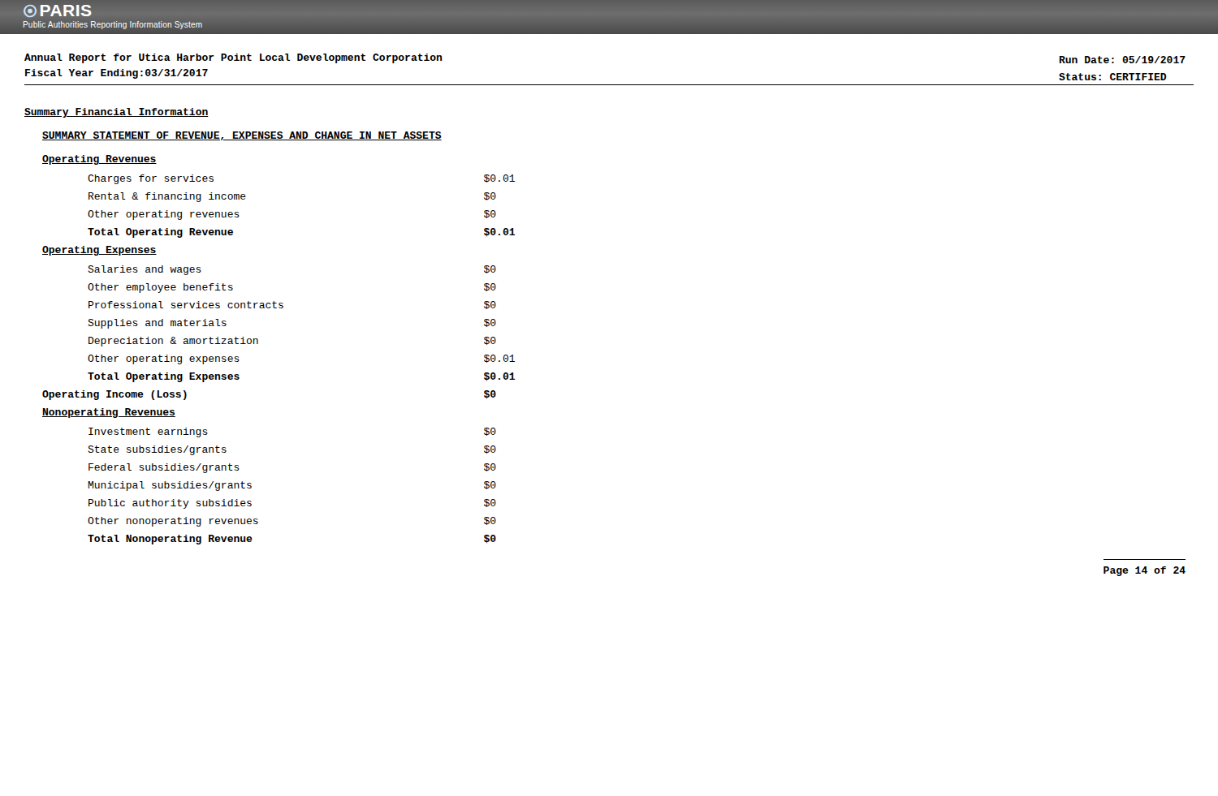⦿PARIS
Public Authorities Reporting Information System
Annual Report for Utica Harbor Point Local Development Corporation
Fiscal Year Ending:03/31/2017
Run Date: 05/19/2017
Status: CERTIFIED
Summary Financial Information
SUMMARY STATEMENT OF REVENUE, EXPENSES AND CHANGE IN NET ASSETS
| Operating Revenues |
| Charges for services | $0.01 |
| Rental & financing income | $0 |
| Other operating revenues | $0 |
| Total Operating Revenue | $0.01 |
| Operating Expenses |
| Salaries and wages | $0 |
| Other employee benefits | $0 |
| Professional services contracts | $0 |
| Supplies and materials | $0 |
| Depreciation & amortization | $0 |
| Other operating expenses | $0.01 |
| Total Operating Expenses | $0.01 |
| Operating Income (Loss) | $0 |
| Nonoperating Revenues |
| Investment earnings | $0 |
| State subsidies/grants | $0 |
| Federal subsidies/grants | $0 |
| Municipal subsidies/grants | $0 |
| Public authority subsidies | $0 |
| Other nonoperating revenues | $0 |
| Total Nonoperating Revenue | $0 |
Page 14 of 24